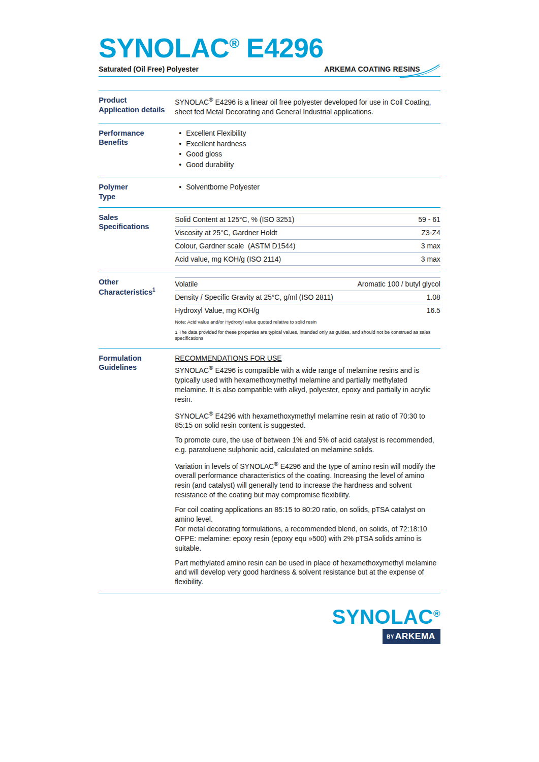SYNOLAC® E4296
Saturated (Oil Free) Polyester
ARKEMA COATING RESINS
| Product Application details | SYNOLAC ® E4296 is a linear oil free polyester developed for use in Coil Coating, sheet fed Metal Decorating and General Industrial applications. |
| Performance Benefits | Excellent Flexibility Excellent hardness Good gloss Good durability |
| Polymer Type | Solventborne Polyester |
| Sales Specifications | / Solid Content at 125°C, % (ISO 3251) / 59 - 61 / / Viscosity at 25°C, Gardner Holdt / Z3-Z4 / / Colour, Gardner scale (ASTM D1544) / 3 max / / Acid value, mg KOH/g (ISO 2114) / 3 max / |
| Other Characteristics 1 | / Volatile / Aromatic 100 / butyl glycol / / Density / Specific Gravity at 25°C, g/ml (ISO 2811) / 1.08 / / Hydroxyl Value, mg KOH/g / 16.5 / Note: Acid value and/or Hydroxyl value quoted relative to solid resin 1 The data provided for these properties are typical values, intended only as guides, and should not be construed as sales specifications |
| Formulation Guidelines | RECOMMENDATIONS FOR USE SYNOLAC ® E4296 is compatible with a wide range of melamine resins and is typically used with hexamethoxymethyl melamine and partially methylated melamine. It is also compatible with alkyd, polyester, epoxy and partially in acrylic resin. SYNOLAC ® E4296 with hexamethoxymethyl melamine resin at ratio of 70:30 to 85:15 on solid resin content is suggested. To promote cure, the use of between 1% and 5% of acid catalyst is recommended, e.g. paratoluene sulphonic acid, calculated on melamine solids. Variation in levels of SYNOLAC ® E4296 and the type of amino resin will modify the overall performance characteristics of the coating. Increasing the level of amino resin (and catalyst) will generally tend to increase the hardness and solvent resistance of the coating but may compromise flexibility. For coil coating applications an 85:15 to 80:20 ratio, on solids, pTSA catalyst on amino level. For metal decorating formulations, a recommended blend, on solids, of 72:18:10 OFPE: melamine: epoxy resin (epoxy equ »500) with 2% pTSA solids amino is suitable. Part methylated amino resin can be used in place of hexamethoxymethyl melamine and will develop very good hardness & solvent resistance but at the expense of flexibility. |
SYNOLAC®
BYARKEMA